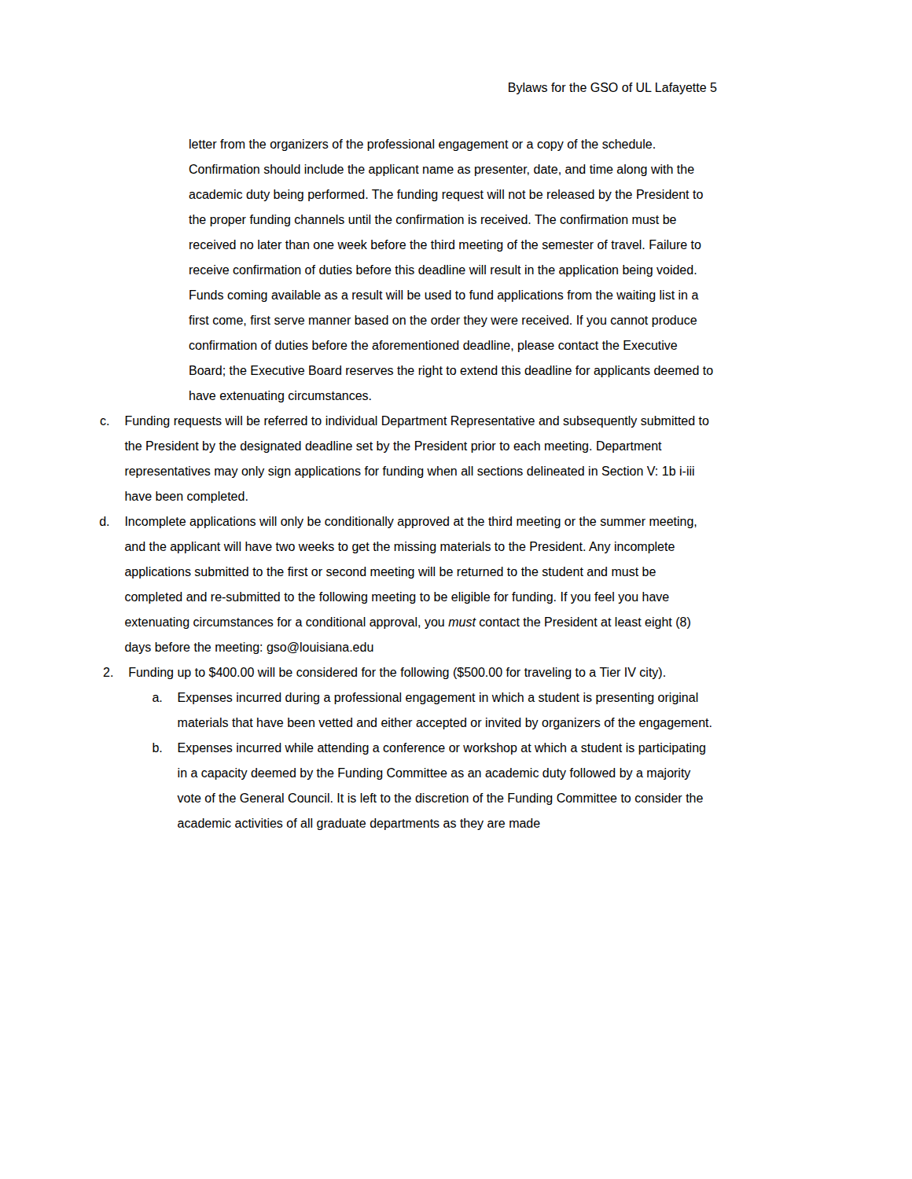Bylaws for the GSO of UL Lafayette 5
letter from the organizers of the professional engagement or a copy of the schedule. Confirmation should include the applicant name as presenter, date, and time along with the academic duty being performed. The funding request will not be released by the President to the proper funding channels until the confirmation is received. The confirmation must be received no later than one week before the third meeting of the semester of travel. Failure to receive confirmation of duties before this deadline will result in the application being voided. Funds coming available as a result will be used to fund applications from the waiting list in a first come, first serve manner based on the order they were received. If you cannot produce confirmation of duties before the aforementioned deadline, please contact the Executive Board; the Executive Board reserves the right to extend this deadline for applicants deemed to have extenuating circumstances.
Funding requests will be referred to individual Department Representative and subsequently submitted to the President by the designated deadline set by the President prior to each meeting. Department representatives may only sign applications for funding when all sections delineated in Section V: 1b i-iii have been completed.
Incomplete applications will only be conditionally approved at the third meeting or the summer meeting, and the applicant will have two weeks to get the missing materials to the President. Any incomplete applications submitted to the first or second meeting will be returned to the student and must be completed and re-submitted to the following meeting to be eligible for funding. If you feel you have extenuating circumstances for a conditional approval, you must contact the President at least eight (8) days before the meeting: gso@louisiana.edu
Funding up to $400.00 will be considered for the following ($500.00 for traveling to a Tier IV city).
Expenses incurred during a professional engagement in which a student is presenting original materials that have been vetted and either accepted or invited by organizers of the engagement.
Expenses incurred while attending a conference or workshop at which a student is participating in a capacity deemed by the Funding Committee as an academic duty followed by a majority vote of the General Council. It is left to the discretion of the Funding Committee to consider the academic activities of all graduate departments as they are made